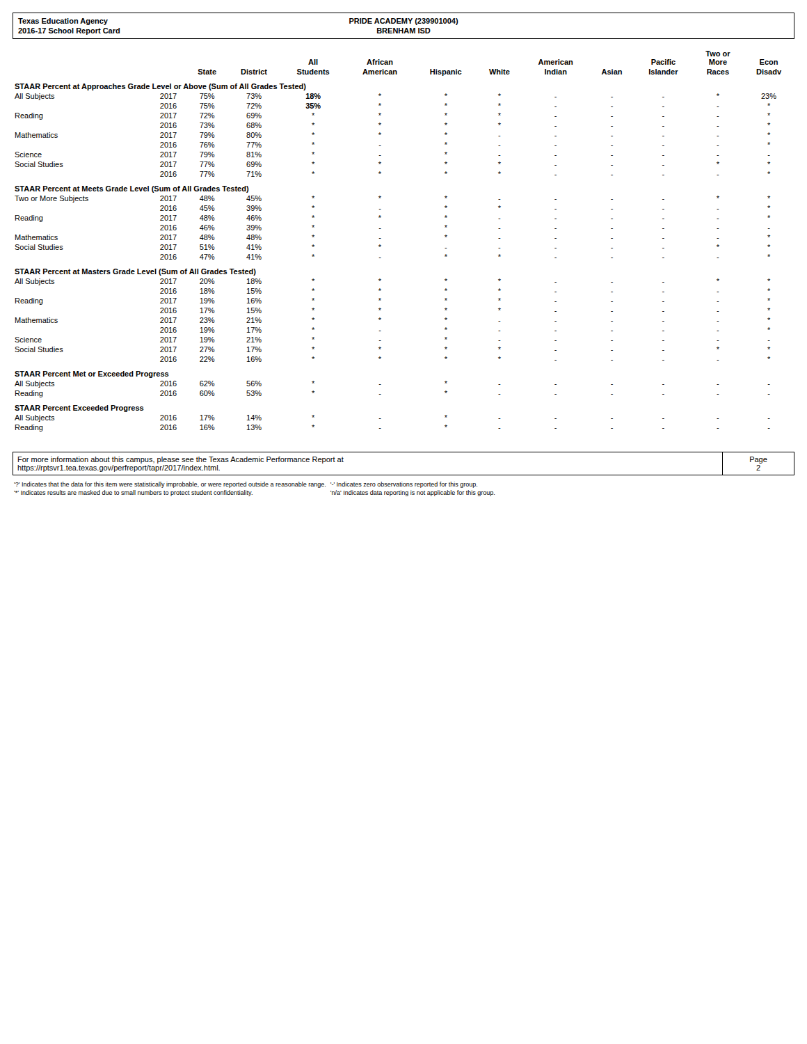| Texas Education Agency | PRIDE ACADEMY (239901004) | |
| 2016-17 School Report Card | BRENHAM ISD | |
| | | | | All | African | | | American | | Pacific | Two or More | Econ |
| --- | --- | --- | --- | --- | --- | --- | --- | --- | --- | --- | --- | --- |
| | | State | District | Students | American | Hispanic | White | Indian | Asian | Islander | Races | Disadv |
| STAAR Percent at Approaches Grade Level or Above (Sum of All Grades Tested) |
| All Subjects | 2017 | 75% | 73% | 18% | * | * | * | - | - | - | * | 23% |
| | 2016 | 75% | 72% | 35% | * | * | * | - | - | - | - | * |
| Reading | 2017 | 72% | 69% | * | * | * | * | - | - | - | - | * |
| | 2016 | 73% | 68% | * | * | * | * | - | - | - | - | * |
| Mathematics | 2017 | 79% | 80% | * | * | * | - | - | - | - | - | * |
| | 2016 | 76% | 77% | * | - | * | - | - | - | - | - | * |
| Science | 2017 | 79% | 81% | * | - | * | - | - | - | - | - | - |
| Social Studies | 2017 | 77% | 69% | * | * | * | * | - | - | - | * | * |
| | 2016 | 77% | 71% | * | * | * | * | - | - | - | - | * |
| STAAR Percent at Meets Grade Level (Sum of All Grades Tested) |
| Two or More Subjects | 2017 | 48% | 45% | * | * | * | - | - | - | - | * | * |
| | 2016 | 45% | 39% | * | - | * | * | - | - | - | - | * |
| Reading | 2017 | 48% | 46% | * | * | * | - | - | - | - | - | * |
| | 2016 | 46% | 39% | * | - | * | - | - | - | - | - | - |
| Mathematics | 2017 | 48% | 48% | * | - | * | - | - | - | - | - | * |
| Social Studies | 2017 | 51% | 41% | * | * | - | - | - | - | - | * | * |
| | 2016 | 47% | 41% | * | - | * | * | - | - | - | - | * |
| STAAR Percent at Masters Grade Level (Sum of All Grades Tested) |
| All Subjects | 2017 | 20% | 18% | * | * | * | * | - | - | - | * | * |
| | 2016 | 18% | 15% | * | * | * | * | - | - | - | - | * |
| Reading | 2017 | 19% | 16% | * | * | * | * | - | - | - | - | * |
| | 2016 | 17% | 15% | * | * | * | * | - | - | - | - | * |
| Mathematics | 2017 | 23% | 21% | * | * | * | - | - | - | - | - | * |
| | 2016 | 19% | 17% | * | - | * | - | - | - | - | - | * |
| Science | 2017 | 19% | 21% | * | - | * | - | - | - | - | - | - |
| Social Studies | 2017 | 27% | 17% | * | * | * | * | - | - | - | * | * |
| | 2016 | 22% | 16% | * | * | * | * | - | - | - | - | * |
| STAAR Percent Met or Exceeded Progress |
| All Subjects | 2016 | 62% | 56% | * | - | * | - | - | - | - | - | - |
| Reading | 2016 | 60% | 53% | * | - | * | - | - | - | - | - | - |
| STAAR Percent Exceeded Progress |
| All Subjects | 2016 | 17% | 14% | * | - | * | - | - | - | - | - | - |
| Reading | 2016 | 16% | 13% | * | - | * | - | - | - | - | - | - |
| For more information about this campus, please see the Texas Academic Performance Report at https://rptsvr1.tea.texas.gov/perfreport/tapr/2017/index.html. | Page 2 |
| '?' Indicates that the data for this item were statistically improbable, or were reported outside a reasonable range. | '-' Indicates zero observations reported for this group. |
| '*' Indicates results are masked due to small numbers to protect student confidentiality. | 'n/a' Indicates data reporting is not applicable for this group. |